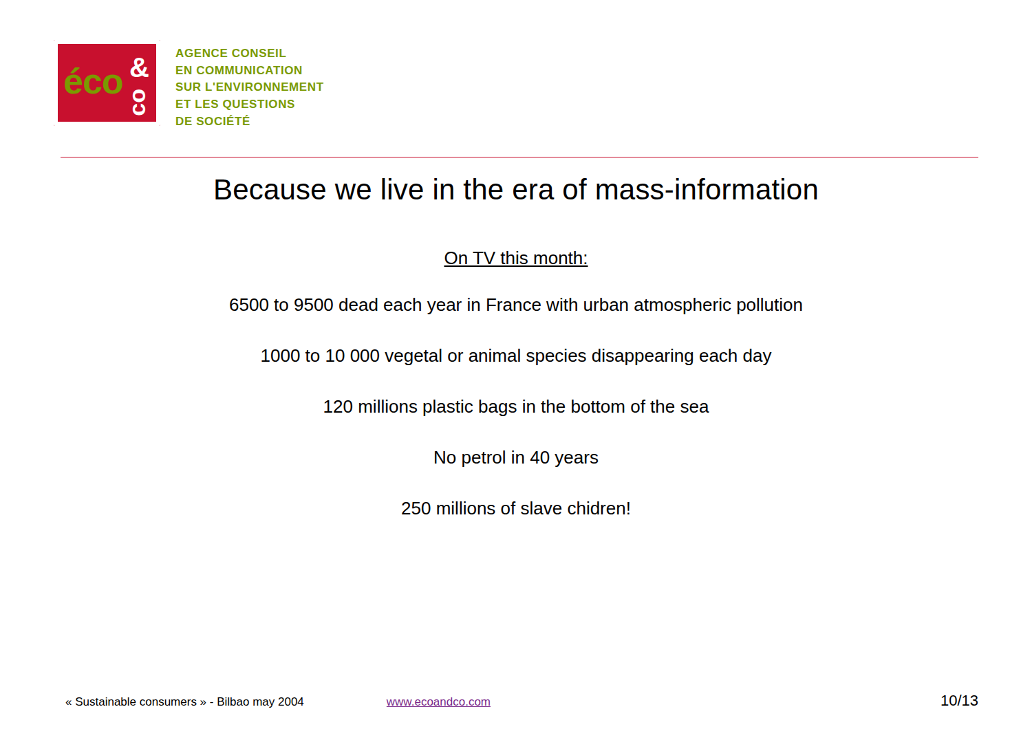co
Agence conseil
en communication
sur l'environnement
et les questions
de société
Because we live in the era of mass-information
On TV this month:
6500 to 9500 dead each year in France with urban atmospheric pollution
1000 to 10 000 vegetal or animal species disappearing each day
120 millions plastic bags in the bottom of the sea
No petrol in 40 years
250 millions of slave chidren!
« Sustainable consumers » - Bilbao may 2004
www.ecoandco.com
10/13